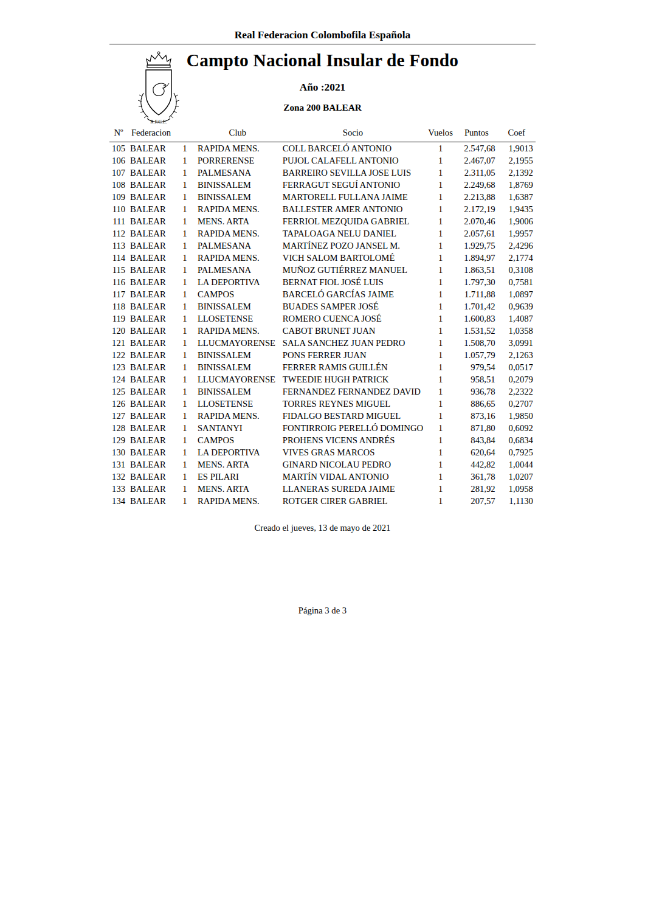Real Federacion Colombofila Española
R.F.C.E.
Campto Nacional Insular de Fondo
Año :2021
Zona 200 BALEAR
| Nº | Federacion | | Club | Socio | Vuelos | Puntos | Coef |
| --- | --- | --- | --- | --- | --- | --- | --- |
| 105 | BALEAR | 1 | RAPIDA MENS. | COLL BARCELÓ ANTONIO | 1 | 2.547,68 | 1,9013 |
| 106 | BALEAR | 1 | PORRERENSE | PUJOL CALAFELL ANTONIO | 1 | 2.467,07 | 2,1955 |
| 107 | BALEAR | 1 | PALMESANA | BARREIRO SEVILLA JOSE LUIS | 1 | 2.311,05 | 2,1392 |
| 108 | BALEAR | 1 | BINISSALEM | FERRAGUT SEGUÍ ANTONIO | 1 | 2.249,68 | 1,8769 |
| 109 | BALEAR | 1 | BINISSALEM | MARTORELL FULLANA JAIME | 1 | 2.213,88 | 1,6387 |
| 110 | BALEAR | 1 | RAPIDA MENS. | BALLESTER AMER ANTONIO | 1 | 2.172,19 | 1,9435 |
| 111 | BALEAR | 1 | MENS. ARTA | FERRIOL MEZQUIDA GABRIEL | 1 | 2.070,46 | 1,9006 |
| 112 | BALEAR | 1 | RAPIDA MENS. | TAPALOAGA NELU DANIEL | 1 | 2.057,61 | 1,9957 |
| 113 | BALEAR | 1 | PALMESANA | MARTÍNEZ POZO JANSEL M. | 1 | 1.929,75 | 2,4296 |
| 114 | BALEAR | 1 | RAPIDA MENS. | VICH SALOM BARTOLOMÉ | 1 | 1.894,97 | 2,1774 |
| 115 | BALEAR | 1 | PALMESANA | MUÑOZ GUTIÉRREZ MANUEL | 1 | 1.863,51 | 0,3108 |
| 116 | BALEAR | 1 | LA DEPORTIVA | BERNAT FIOL JOSÉ LUIS | 1 | 1.797,30 | 0,7581 |
| 117 | BALEAR | 1 | CAMPOS | BARCELÓ GARCÍAS JAIME | 1 | 1.711,88 | 1,0897 |
| 118 | BALEAR | 1 | BINISSALEM | BUADES SAMPER JOSÉ | 1 | 1.701,42 | 0,9639 |
| 119 | BALEAR | 1 | LLOSETENSE | ROMERO CUENCA JOSÉ | 1 | 1.600,83 | 1,4087 |
| 120 | BALEAR | 1 | RAPIDA MENS. | CABOT BRUNET JUAN | 1 | 1.531,52 | 1,0358 |
| 121 | BALEAR | 1 | LLUCMAYORENSE | SALA SANCHEZ JUAN PEDRO | 1 | 1.508,70 | 3,0991 |
| 122 | BALEAR | 1 | BINISSALEM | PONS FERRER JUAN | 1 | 1.057,79 | 2,1263 |
| 123 | BALEAR | 1 | BINISSALEM | FERRER RAMIS GUILLÉN | 1 | 979,54 | 0,0517 |
| 124 | BALEAR | 1 | LLUCMAYORENSE | TWEEDIE HUGH PATRICK | 1 | 958,51 | 0,2079 |
| 125 | BALEAR | 1 | BINISSALEM | FERNANDEZ FERNANDEZ DAVID | 1 | 936,78 | 2,2322 |
| 126 | BALEAR | 1 | LLOSETENSE | TORRES REYNES MIGUEL | 1 | 886,65 | 0,2707 |
| 127 | BALEAR | 1 | RAPIDA MENS. | FIDALGO BESTARD MIGUEL | 1 | 873,16 | 1,9850 |
| 128 | BALEAR | 1 | SANTANYI | FONTIRROIG PERELLÓ DOMINGO | 1 | 871,80 | 0,6092 |
| 129 | BALEAR | 1 | CAMPOS | PROHENS VICENS ANDRÉS | 1 | 843,84 | 0,6834 |
| 130 | BALEAR | 1 | LA DEPORTIVA | VIVES GRAS MARCOS | 1 | 620,64 | 0,7925 |
| 131 | BALEAR | 1 | MENS. ARTA | GINARD NICOLAU PEDRO | 1 | 442,82 | 1,0044 |
| 132 | BALEAR | 1 | ES PILARI | MARTÍN VIDAL ANTONIO | 1 | 361,78 | 1,0207 |
| 133 | BALEAR | 1 | MENS. ARTA | LLANERAS SUREDA JAIME | 1 | 281,92 | 1,0958 |
| 134 | BALEAR | 1 | RAPIDA MENS. | ROTGER CIRER GABRIEL | 1 | 207,57 | 1,1130 |
Creado el jueves, 13 de mayo de 2021
Página 3 de 3